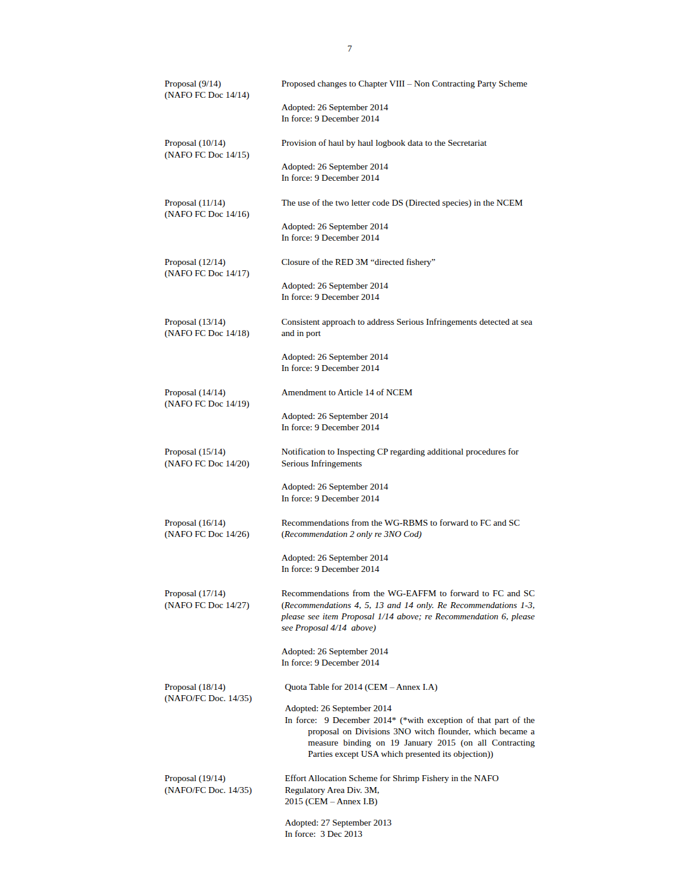7
| Proposal (9/14) (NAFO FC Doc 14/14) | Proposed changes to Chapter VIII – Non Contracting Party Scheme Adopted: 26 September 2014 In force: 9 December 2014 |
| Proposal (10/14) (NAFO FC Doc 14/15) | Provision of haul by haul logbook data to the Secretariat Adopted: 26 September 2014 In force: 9 December 2014 |
| Proposal (11/14) (NAFO FC Doc 14/16) | The use of the two letter code DS (Directed species) in the NCEM Adopted: 26 September 2014 In force: 9 December 2014 |
| Proposal (12/14) (NAFO FC Doc 14/17) | Closure of the RED 3M “directed fishery” Adopted: 26 September 2014 In force: 9 December 2014 |
| Proposal (13/14) (NAFO FC Doc 14/18) | Consistent approach to address Serious Infringements detected at sea and in port Adopted: 26 September 2014 In force: 9 December 2014 |
| Proposal (14/14) (NAFO FC Doc 14/19) | Amendment to Article 14 of NCEM Adopted: 26 September 2014 In force: 9 December 2014 |
| Proposal (15/14) (NAFO FC Doc 14/20) | Notification to Inspecting CP regarding additional procedures for Serious Infringements Adopted: 26 September 2014 In force: 9 December 2014 |
| Proposal (16/14) (NAFO FC Doc 14/26) | Recommendations from the WG-RBMS to forward to FC and SC ( Recommendation 2 only re 3NO Cod) Adopted: 26 September 2014 In force: 9 December 2014 |
| Proposal (17/14) (NAFO FC Doc 14/27) | Recommendations from the WG-EAFFM to forward to FC and SC ( Recommendations 4, 5, 13 and 14 only. Re Recommendations 1-3, please see item Proposal 1/14 above; re Recommendation 6, please see Proposal 4/14 above) Adopted: 26 September 2014 In force: 9 December 2014 |
| Proposal (18/14) (NAFO/FC Doc. 14/35) | Quota Table for 2014 (CEM – Annex I.A) Adopted: 26 September 2014 In force: 9 December 2014* (*with exception of that part of the proposal on Divisions 3NO witch flounder, which became a measure binding on 19 January 2015 (on all Contracting Parties except USA which presented its objection)) |
| Proposal (19/14) (NAFO/FC Doc. 14/35) | Effort Allocation Scheme for Shrimp Fishery in the NAFO Regulatory Area Div. 3M, 2015 (CEM – Annex I.B) Adopted: 27 September 2013 In force: 3 Dec 2013 |